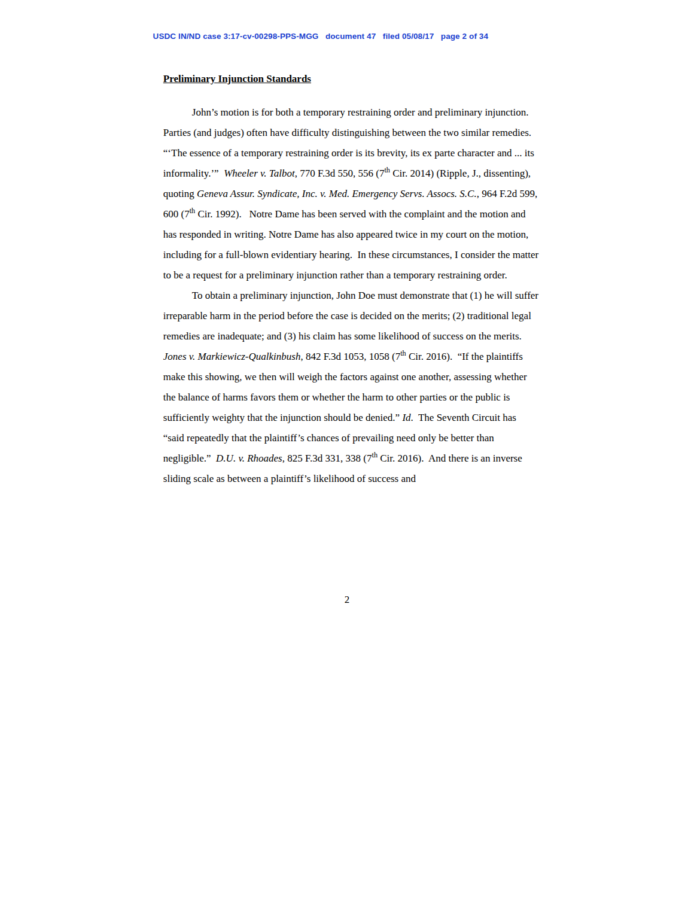USDC IN/ND case 3:17-cv-00298-PPS-MGG document 47 filed 05/08/17 page 2 of 34
Preliminary Injunction Standards
John’s motion is for both a temporary restraining order and preliminary injunction. Parties (and judges) often have difficulty distinguishing between the two similar remedies. “‘The essence of a temporary restraining order is its brevity, its ex parte character and ... its informality.’” Wheeler v. Talbot, 770 F.3d 550, 556 (7th Cir. 2014) (Ripple, J., dissenting), quoting Geneva Assur. Syndicate, Inc. v. Med. Emergency Servs. Assocs. S.C., 964 F.2d 599, 600 (7th Cir. 1992). Notre Dame has been served with the complaint and the motion and has responded in writing. Notre Dame has also appeared twice in my court on the motion, including for a full-blown evidentiary hearing. In these circumstances, I consider the matter to be a request for a preliminary injunction rather than a temporary restraining order.
To obtain a preliminary injunction, John Doe must demonstrate that (1) he will suffer irreparable harm in the period before the case is decided on the merits; (2) traditional legal remedies are inadequate; and (3) his claim has some likelihood of success on the merits. Jones v. Markiewicz-Qualkinbush, 842 F.3d 1053, 1058 (7th Cir. 2016). “If the plaintiffs make this showing, we then will weigh the factors against one another, assessing whether the balance of harms favors them or whether the harm to other parties or the public is sufficiently weighty that the injunction should be denied.” Id. The Seventh Circuit has “said repeatedly that the plaintiff’s chances of prevailing need only be better than negligible.” D.U. v. Rhoades, 825 F.3d 331, 338 (7th Cir. 2016). And there is an inverse sliding scale as between a plaintiff’s likelihood of success and
2